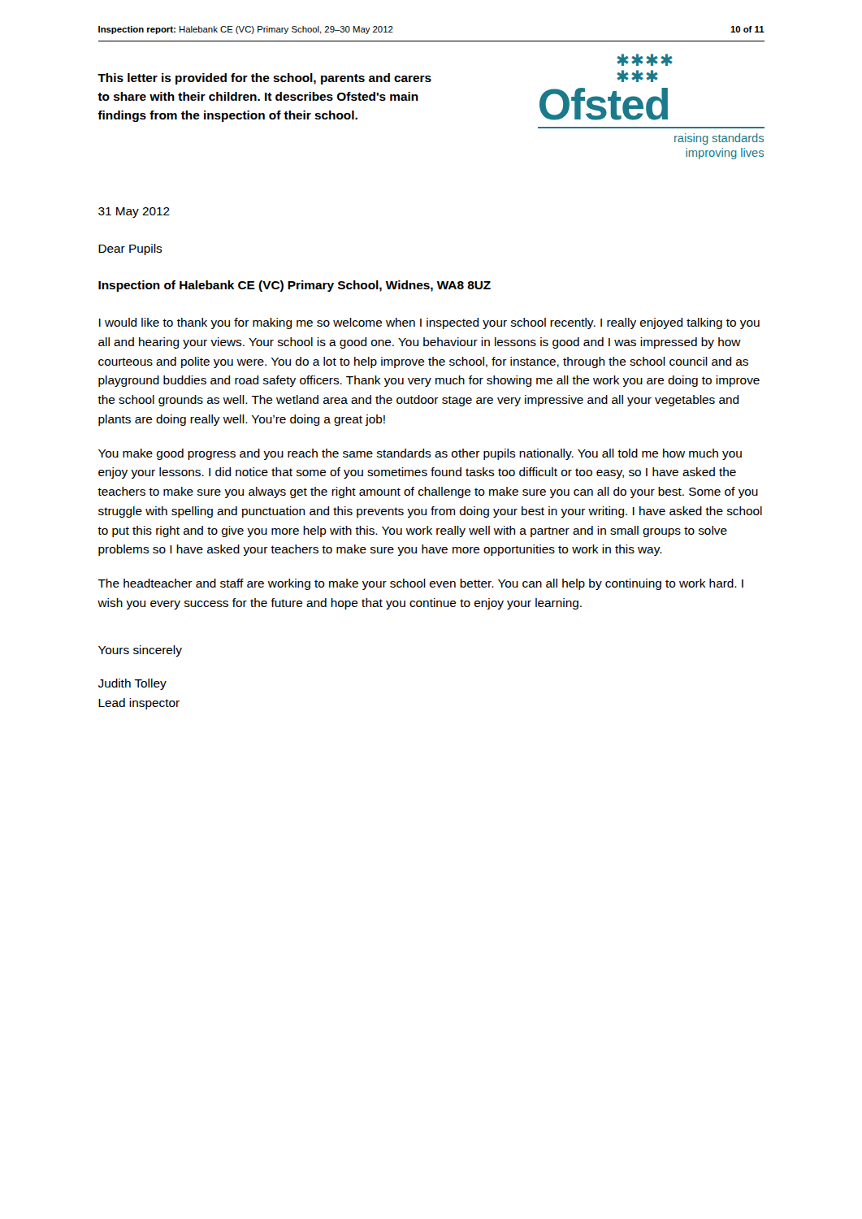Inspection report: Halebank CE (VC) Primary School, 29–30 May 2012
10 of 11
This letter is provided for the school, parents and carers
to share with their children. It describes Ofsted's main
findings from the inspection of their school.
✱✱✱✱
✱✱✱
Ofsted
raising standards
improving lives
31 May 2012
Dear Pupils
Inspection of Halebank CE (VC) Primary School, Widnes, WA8 8UZ
I would like to thank you for making me so welcome when I inspected your school recently. I really enjoyed talking to you all and hearing your views. Your school is a good one. You behaviour in lessons is good and I was impressed by how courteous and polite you were. You do a lot to help improve the school, for instance, through the school council and as playground buddies and road safety officers. Thank you very much for showing me all the work you are doing to improve the school grounds as well. The wetland area and the outdoor stage are very impressive and all your vegetables and plants are doing really well. You’re doing a great job!
You make good progress and you reach the same standards as other pupils nationally. You all told me how much you enjoy your lessons. I did notice that some of you sometimes found tasks too difficult or too easy, so I have asked the teachers to make sure you always get the right amount of challenge to make sure you can all do your best. Some of you struggle with spelling and punctuation and this prevents you from doing your best in your writing. I have asked the school to put this right and to give you more help with this. You work really well with a partner and in small groups to solve problems so I have asked your teachers to make sure you have more opportunities to work in this way.
The headteacher and staff are working to make your school even better. You can all help by continuing to work hard. I wish you every success for the future and hope that you continue to enjoy your learning.
Yours sincerely
Judith Tolley
Lead inspector